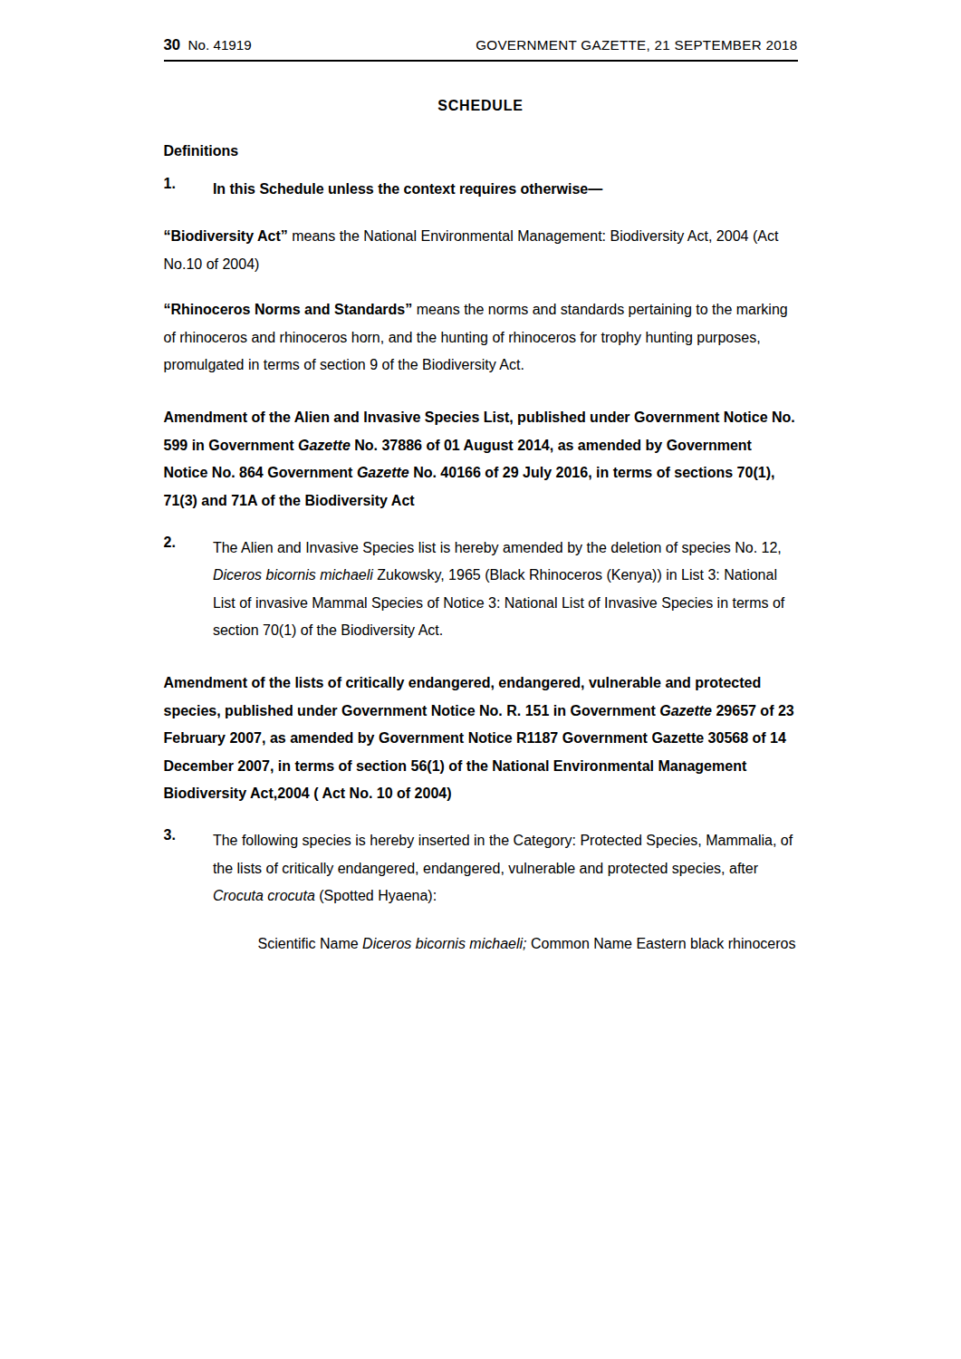30 No. 41919 GOVERNMENT GAZETTE, 21 SEPTEMBER 2018
SCHEDULE
Definitions
1. In this Schedule unless the context requires otherwise—
“Biodiversity Act” means the National Environmental Management: Biodiversity Act, 2004 (Act No.10 of 2004)
“Rhinoceros Norms and Standards” means the norms and standards pertaining to the marking of rhinoceros and rhinoceros horn, and the hunting of rhinoceros for trophy hunting purposes, promulgated in terms of section 9 of the Biodiversity Act.
Amendment of the Alien and Invasive Species List, published under Government Notice No. 599 in Government Gazette No. 37886 of 01 August 2014, as amended by Government Notice No. 864 Government Gazette No. 40166 of 29 July 2016, in terms of sections 70(1), 71(3) and 71A of the Biodiversity Act
2. The Alien and Invasive Species list is hereby amended by the deletion of species No. 12, Diceros bicornis michaeli Zukowsky, 1965 (Black Rhinoceros (Kenya)) in List 3: National List of invasive Mammal Species of Notice 3: National List of Invasive Species in terms of section 70(1) of the Biodiversity Act.
Amendment of the lists of critically endangered, endangered, vulnerable and protected species, published under Government Notice No. R. 151 in Government Gazette 29657 of 23 February 2007, as amended by Government Notice R1187 Government Gazette 30568 of 14 December 2007, in terms of section 56(1) of the National Environmental Management Biodiversity Act,2004 ( Act No. 10 of 2004)
3. The following species is hereby inserted in the Category: Protected Species, Mammalia, of the lists of critically endangered, endangered, vulnerable and protected species, after Crocuta crocuta (Spotted Hyaena):
Scientific Name Diceros bicornis michaeli; Common Name Eastern black rhinoceros